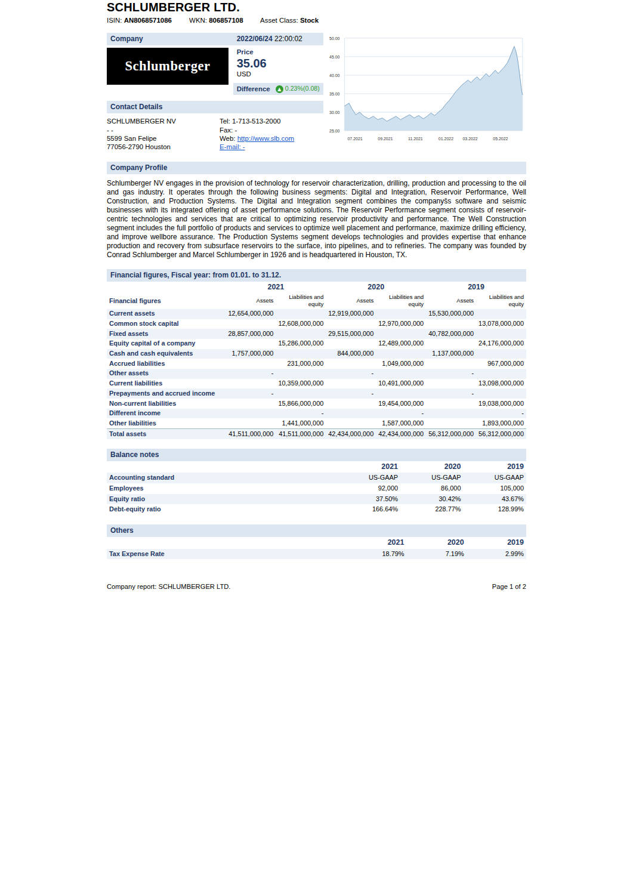SCHLUMBERGER LTD.
ISIN: AN8068571086 WKN: 806857108 Asset Class: Stock
Company
2022/06/24 22:00:02
Schlumberger
Price
35.06
USD
Difference ▲0.23%(0.08)
Contact Details
SCHLUMBERGER NV
- -
5599 San Felipe
77056-2790 Houston
Tel: 1-713-513-2000
Fax: -
Web: http://www.slb.com
E-mail: -
50.00 45.00 40.00 35.00 30.00 25.00 07.2021 09.2021 11.2021 01.2022 03.2022 05.2022
Company Profile
Schlumberger NV engages in the provision of technology for reservoir characterization, drilling, production and processing to the oil and gas industry. It operates through the following business segments: Digital and Integration, Reservoir Performance, Well Construction, and Production Systems. The Digital and Integration segment combines the companyšs software and seismic businesses with its integrated offering of asset performance solutions. The Reservoir Performance segment consists of reservoir-centric technologies and services that are critical to optimizing reservoir productivity and performance. The Well Construction segment includes the full portfolio of products and services to optimize well placement and performance, maximize drilling efficiency, and improve wellbore assurance. The Production Systems segment develops technologies and provides expertise that enhance production and recovery from subsurface reservoirs to the surface, into pipelines, and to refineries. The company was founded by Conrad Schlumberger and Marcel Schlumberger in 1926 and is headquartered in Houston, TX.
Financial figures, Fiscal year: from 01.01. to 31.12.
| | 2021 | 2020 | 2019 |
| --- | --- | --- | --- |
| Financial figures | Assets | Liabilities and equity | Assets | Liabilities and equity | Assets | Liabilities and equity |
| Current assets | 12,654,000,000 | | 12,919,000,000 | | 15,530,000,000 | |
| Common stock capital | | 12,608,000,000 | | 12,970,000,000 | | 13,078,000,000 |
| Fixed assets | 28,857,000,000 | | 29,515,000,000 | | 40,782,000,000 | |
| Equity capital of a company | | 15,286,000,000 | | 12,489,000,000 | | 24,176,000,000 |
| Cash and cash equivalents | 1,757,000,000 | | 844,000,000 | | 1,137,000,000 | |
| Accrued liabilities | | 231,000,000 | | 1,049,000,000 | | 967,000,000 |
| Other assets | - | | - | | - | |
| Current liabilities | | 10,359,000,000 | | 10,491,000,000 | | 13,098,000,000 |
| Prepayments and accrued income | - | | - | | - | |
| Non-current liabilities | | 15,866,000,000 | | 19,454,000,000 | | 19,038,000,000 |
| Different income | | - | | - | | - |
| Other liabilities | | 1,441,000,000 | | 1,587,000,000 | | 1,893,000,000 |
| Total assets | 41,511,000,000 | 41,511,000,000 | 42,434,000,000 | 42,434,000,000 | 56,312,000,000 | 56,312,000,000 |
Balance notes
| | 2021 | 2020 | 2019 |
| --- | --- | --- | --- |
| Accounting standard | US-GAAP | US-GAAP | US-GAAP |
| Employees | 92,000 | 86,000 | 105,000 |
| Equity ratio | 37.50% | 30.42% | 43.67% |
| Debt-equity ratio | 166.64% | 228.77% | 128.99% |
Others
| | 2021 | 2020 | 2019 |
| --- | --- | --- | --- |
| Tax Expense Rate | 18.79% | 7.19% | 2.99% |
Company report: SCHLUMBERGER LTD.
Page 1 of 2